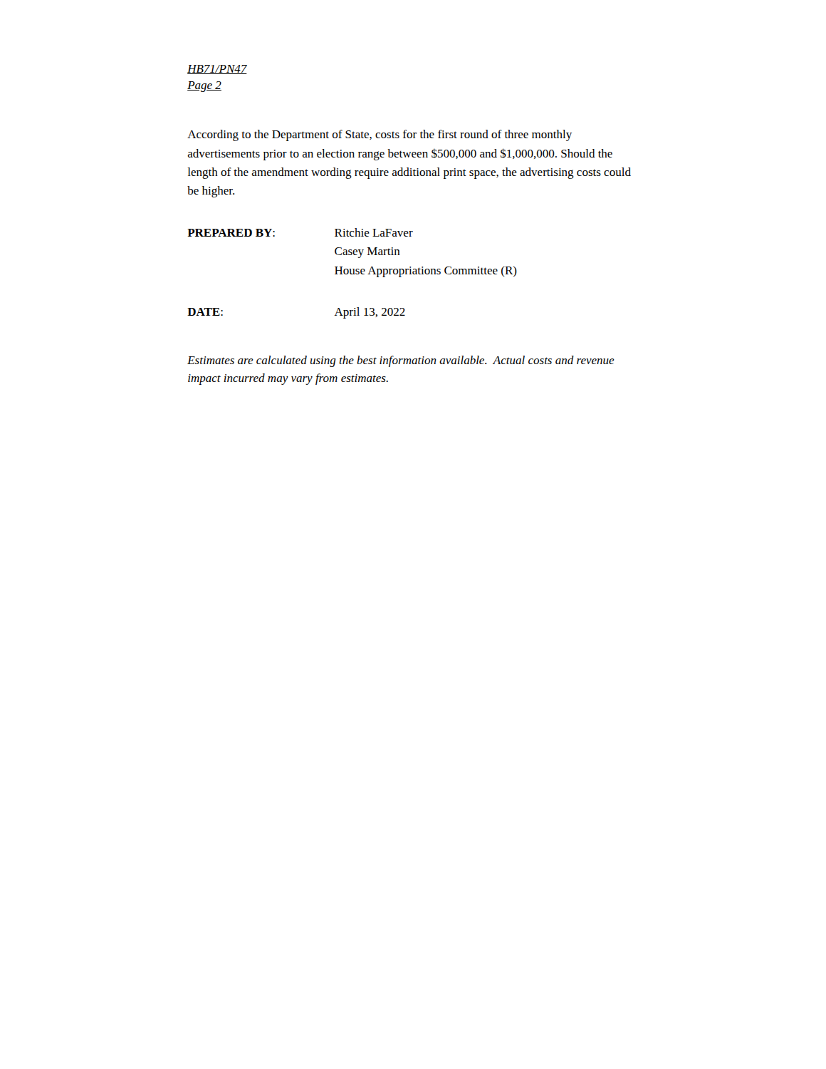HB71/PN47
Page 2
According to the Department of State, costs for the first round of three monthly advertisements prior to an election range between $500,000 and $1,000,000. Should the length of the amendment wording require additional print space, the advertising costs could be higher.
| PREPARED BY : | Ritchie LaFaver Casey Martin House Appropriations Committee (R) |
| DATE : | April 13, 2022 |
Estimates are calculated using the best information available. Actual costs and revenue impact incurred may vary from estimates.